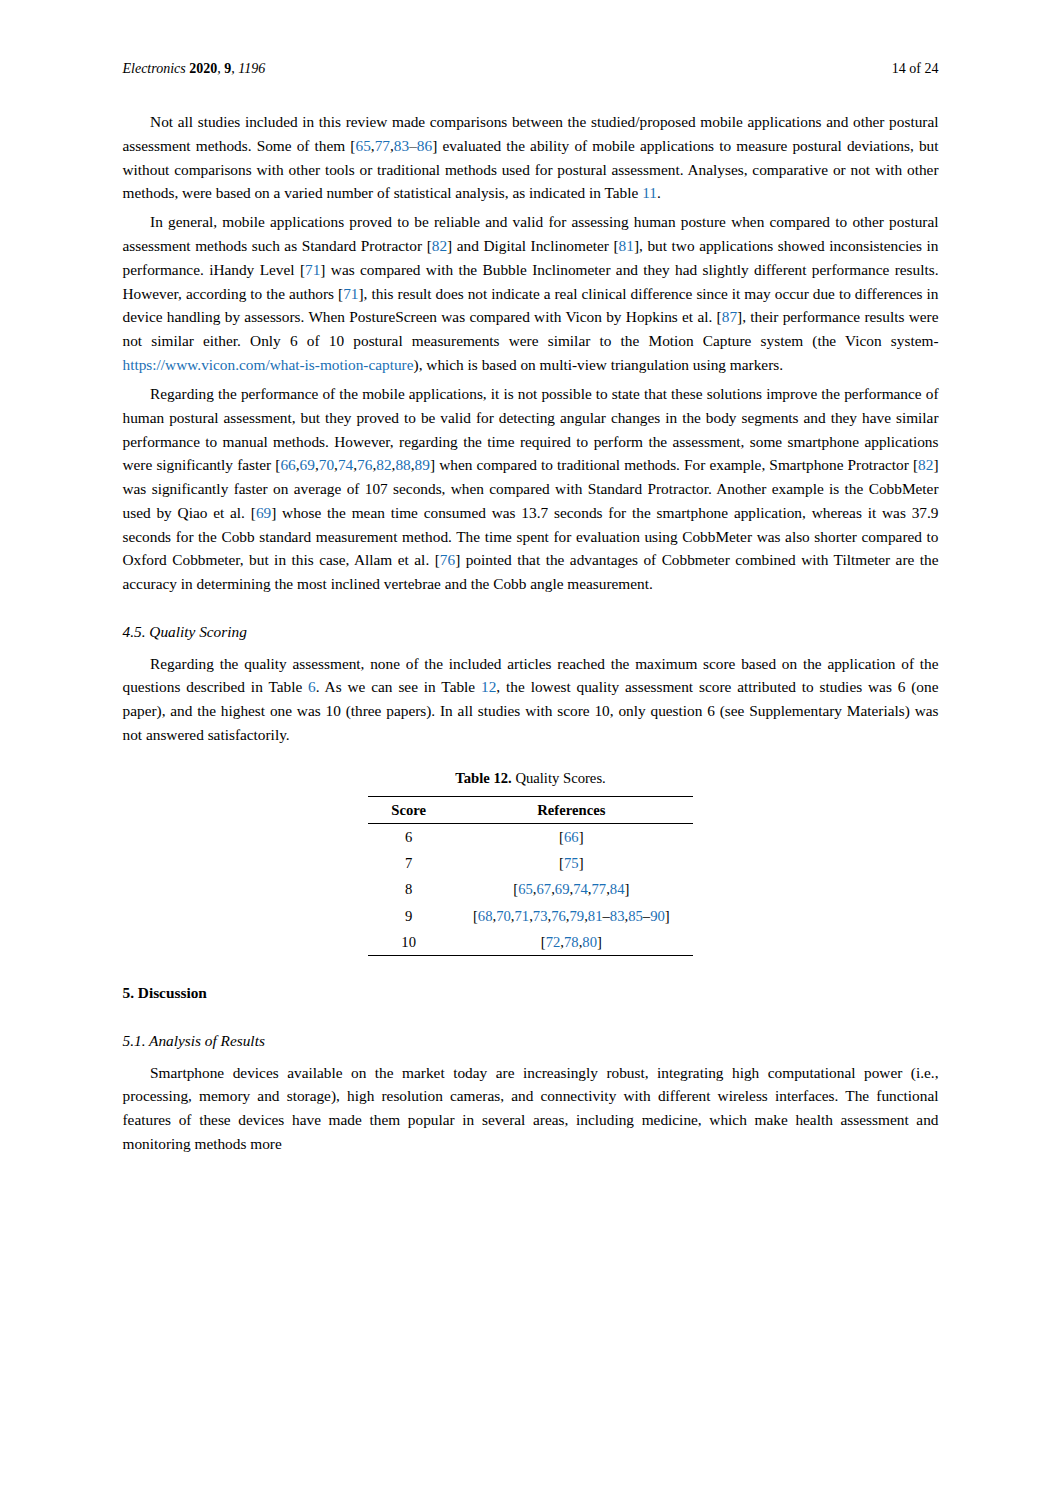Electronics 2020, 9, 1196 14 of 24
Not all studies included in this review made comparisons between the studied/proposed mobile applications and other postural assessment methods. Some of them [65,77,83–86] evaluated the ability of mobile applications to measure postural deviations, but without comparisons with other tools or traditional methods used for postural assessment. Analyses, comparative or not with other methods, were based on a varied number of statistical analysis, as indicated in Table 11.
In general, mobile applications proved to be reliable and valid for assessing human posture when compared to other postural assessment methods such as Standard Protractor [82] and Digital Inclinometer [81], but two applications showed inconsistencies in performance. iHandy Level [71] was compared with the Bubble Inclinometer and they had slightly different performance results. However, according to the authors [71], this result does not indicate a real clinical difference since it may occur due to differences in device handling by assessors. When PostureScreen was compared with Vicon by Hopkins et al. [87], their performance results were not similar either. Only 6 of 10 postural measurements were similar to the Motion Capture system (the Vicon system-https://www.vicon.com/what-is-motion-capture), which is based on multi-view triangulation using markers.
Regarding the performance of the mobile applications, it is not possible to state that these solutions improve the performance of human postural assessment, but they proved to be valid for detecting angular changes in the body segments and they have similar performance to manual methods. However, regarding the time required to perform the assessment, some smartphone applications were significantly faster [66,69,70,74,76,82,88,89] when compared to traditional methods. For example, Smartphone Protractor [82] was significantly faster on average of 107 seconds, when compared with Standard Protractor. Another example is the CobbMeter used by Qiao et al. [69] whose the mean time consumed was 13.7 seconds for the smartphone application, whereas it was 37.9 seconds for the Cobb standard measurement method. The time spent for evaluation using CobbMeter was also shorter compared to Oxford Cobbmeter, but in this case, Allam et al. [76] pointed that the advantages of Cobbmeter combined with Tiltmeter are the accuracy in determining the most inclined vertebrae and the Cobb angle measurement.
4.5. Quality Scoring
Regarding the quality assessment, none of the included articles reached the maximum score based on the application of the questions described in Table 6. As we can see in Table 12, the lowest quality assessment score attributed to studies was 6 (one paper), and the highest one was 10 (three papers). In all studies with score 10, only question 6 (see Supplementary Materials) was not answered satisfactorily.
Table 12. Quality Scores.
| Score | References |
| --- | --- |
| 6 | [ 66 ] |
| 7 | [ 75 ] |
| 8 | [ 65 , 67 , 69 , 74 , 77 , 84 ] |
| 9 | [ 68 , 70 , 71 , 73 , 76 , 79 , 81 – 83 , 85 – 90 ] |
| 10 | [ 72 , 78 , 80 ] |
5. Discussion
5.1. Analysis of Results
Smartphone devices available on the market today are increasingly robust, integrating high computational power (i.e., processing, memory and storage), high resolution cameras, and connectivity with different wireless interfaces. The functional features of these devices have made them popular in several areas, including medicine, which make health assessment and monitoring methods more